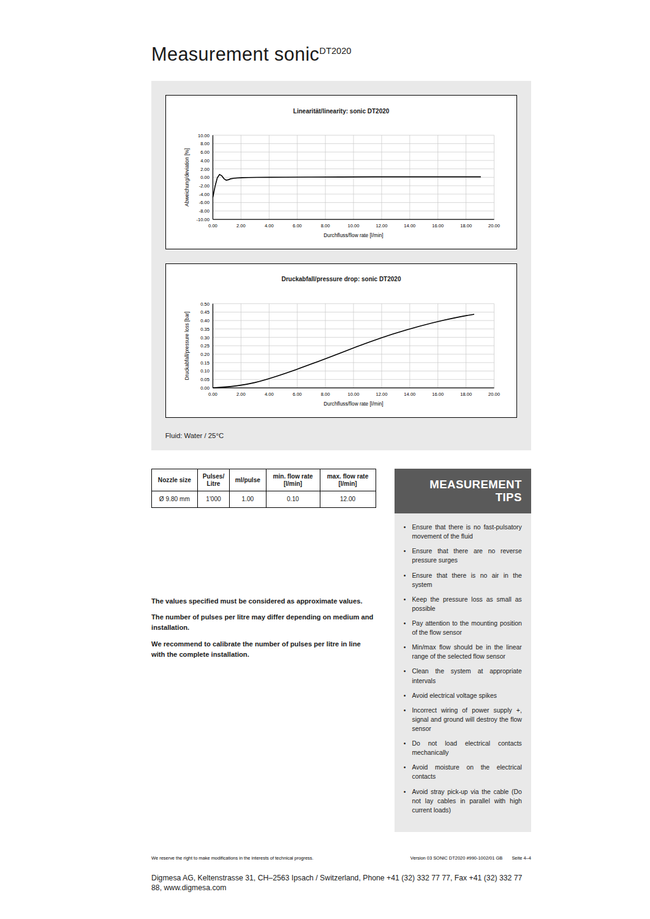DiGMESA’
Measurement sonicDT2020
Linearität/linearity: sonic DT2020
10.00 8.00 6.00 4.00 2.00 0.00 -2.00 -4.00 -6.00 -8.00 -10.00 0.00 2.00 4.00 6.00 8.00 10.00 12.00 14.00 16.00 18.00 20.00 Durchfluss/flow rate [l/min] Abweichung/deviation [%]
Druckabfall/pressure drop: sonic DT2020
0.50 0.45 0.40 0.35 0.30 0.25 0.20 0.15 0.10 0.05 0.00 0.00 2.00 4.00 6.00 8.00 10.00 12.00 14.00 16.00 18.00 20.00 Durchfluss/flow rate [l/min] Druckabfall/pressure loss [bar]
Fluid: Water / 25°C
| Nozzle size | Pulses/ Litre | ml/pulse | min. flow rate [l/min] | max. flow rate [l/min] |
| --- | --- | --- | --- | --- |
| Ø 9.80 mm | 1'000 | 1.00 | 0.10 | 12.00 |
The values specified must be considered as approximate values.
The number of pulses per litre may differ depending on medium and installation.
We recommend to calibrate the number of pulses per litre in line with the complete installation.
MEASUREMENT
TIPS
Ensure that there is no fast-pulsatory movement of the fluid
Ensure that there are no reverse pressure surges
Ensure that there is no air in the system
Keep the pressure loss as small as possible
Pay attention to the mounting position of the flow sensor
Min/max flow should be in the linear range of the selected flow sensor
Clean the system at appropriate intervals
Avoid electrical voltage spikes
Incorrect wiring of power supply +, signal and ground will destroy the flow sensor
Do not load electrical contacts mechanically
Avoid moisture on the electrical contacts
Avoid stray pick-up via the cable (Do not lay cables in parallel with high current loads)
We reserve the right to make modifications in the interests of technical progress.
Version 03 SONIC DT2020 #990-1002/01 GB Seite 4–4
Digmesa AG, Keltenstrasse 31, CH–2563 Ipsach / Switzerland, Phone +41 (32) 332 77 77, Fax +41 (32) 332 77 88, www.digmesa.com